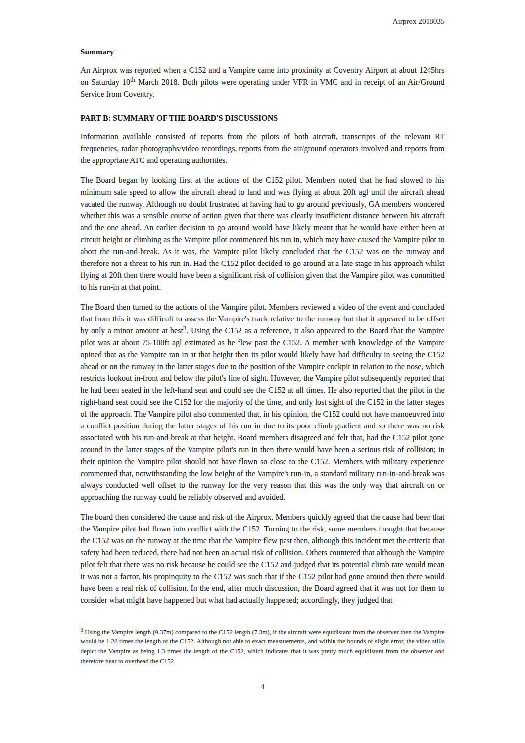Airprox 2018035
Summary
An Airprox was reported when a C152 and a Vampire came into proximity at Coventry Airport at about 1245hrs on Saturday 10th March 2018. Both pilots were operating under VFR in VMC and in receipt of an Air/Ground Service from Coventry.
PART B: SUMMARY OF THE BOARD'S DISCUSSIONS
Information available consisted of reports from the pilots of both aircraft, transcripts of the relevant RT frequencies, radar photographs/video recordings, reports from the air/ground operators involved and reports from the appropriate ATC and operating authorities.
The Board began by looking first at the actions of the C152 pilot. Members noted that he had slowed to his minimum safe speed to allow the aircraft ahead to land and was flying at about 20ft agl until the aircraft ahead vacated the runway. Although no doubt frustrated at having had to go around previously, GA members wondered whether this was a sensible course of action given that there was clearly insufficient distance between his aircraft and the one ahead. An earlier decision to go around would have likely meant that he would have either been at circuit height or climbing as the Vampire pilot commenced his run in, which may have caused the Vampire pilot to abort the run-and-break. As it was, the Vampire pilot likely concluded that the C152 was on the runway and therefore not a threat to his run in. Had the C152 pilot decided to go around at a late stage in his approach whilst flying at 20ft then there would have been a significant risk of collision given that the Vampire pilot was committed to his run-in at that point.
The Board then turned to the actions of the Vampire pilot. Members reviewed a video of the event and concluded that from this it was difficult to assess the Vampire's track relative to the runway but that it appeared to be offset by only a minor amount at best3. Using the C152 as a reference, it also appeared to the Board that the Vampire pilot was at about 75-100ft agl estimated as he flew past the C152. A member with knowledge of the Vampire opined that as the Vampire ran in at that height then its pilot would likely have had difficulty in seeing the C152 ahead or on the runway in the latter stages due to the position of the Vampire cockpit in relation to the nose, which restricts lookout in-front and below the pilot's line of sight. However, the Vampire pilot subsequently reported that he had been seated in the left-hand seat and could see the C152 at all times. He also reported that the pilot in the right-hand seat could see the C152 for the majority of the time, and only lost sight of the C152 in the latter stages of the approach. The Vampire pilot also commented that, in his opinion, the C152 could not have manoeuvred into a conflict position during the latter stages of his run in due to its poor climb gradient and so there was no risk associated with his run-and-break at that height. Board members disagreed and felt that, had the C152 pilot gone around in the latter stages of the Vampire pilot's run in then there would have been a serious risk of collision; in their opinion the Vampire pilot should not have flown so close to the C152. Members with military experience commented that, notwithstanding the low height of the Vampire's run-in, a standard military run-in-and-break was always conducted well offset to the runway for the very reason that this was the only way that aircraft on or approaching the runway could be reliably observed and avoided.
The board then considered the cause and risk of the Airprox. Members quickly agreed that the cause had been that the Vampire pilot had flown into conflict with the C152. Turning to the risk, some members thought that because the C152 was on the runway at the time that the Vampire flew past then, although this incident met the criteria that safety had been reduced, there had not been an actual risk of collision. Others countered that although the Vampire pilot felt that there was no risk because he could see the C152 and judged that its potential climb rate would mean it was not a factor, his propinquity to the C152 was such that if the C152 pilot had gone around then there would have been a real risk of collision. In the end, after much discussion, the Board agreed that it was not for them to consider what might have happened but what had actually happened; accordingly, they judged that
3 Using the Vampire length (9.37m) compared to the C152 length (7.3m), if the aircraft were equidistant from the observer then the Vampire would be 1.28 times the length of the C152. Although not able to exact measurements, and within the bounds of slight error, the video stills depict the Vampire as being 1.3 times the length of the C152, which indicates that it was pretty much equidistant from the observer and therefore near to overhead the C152.
4